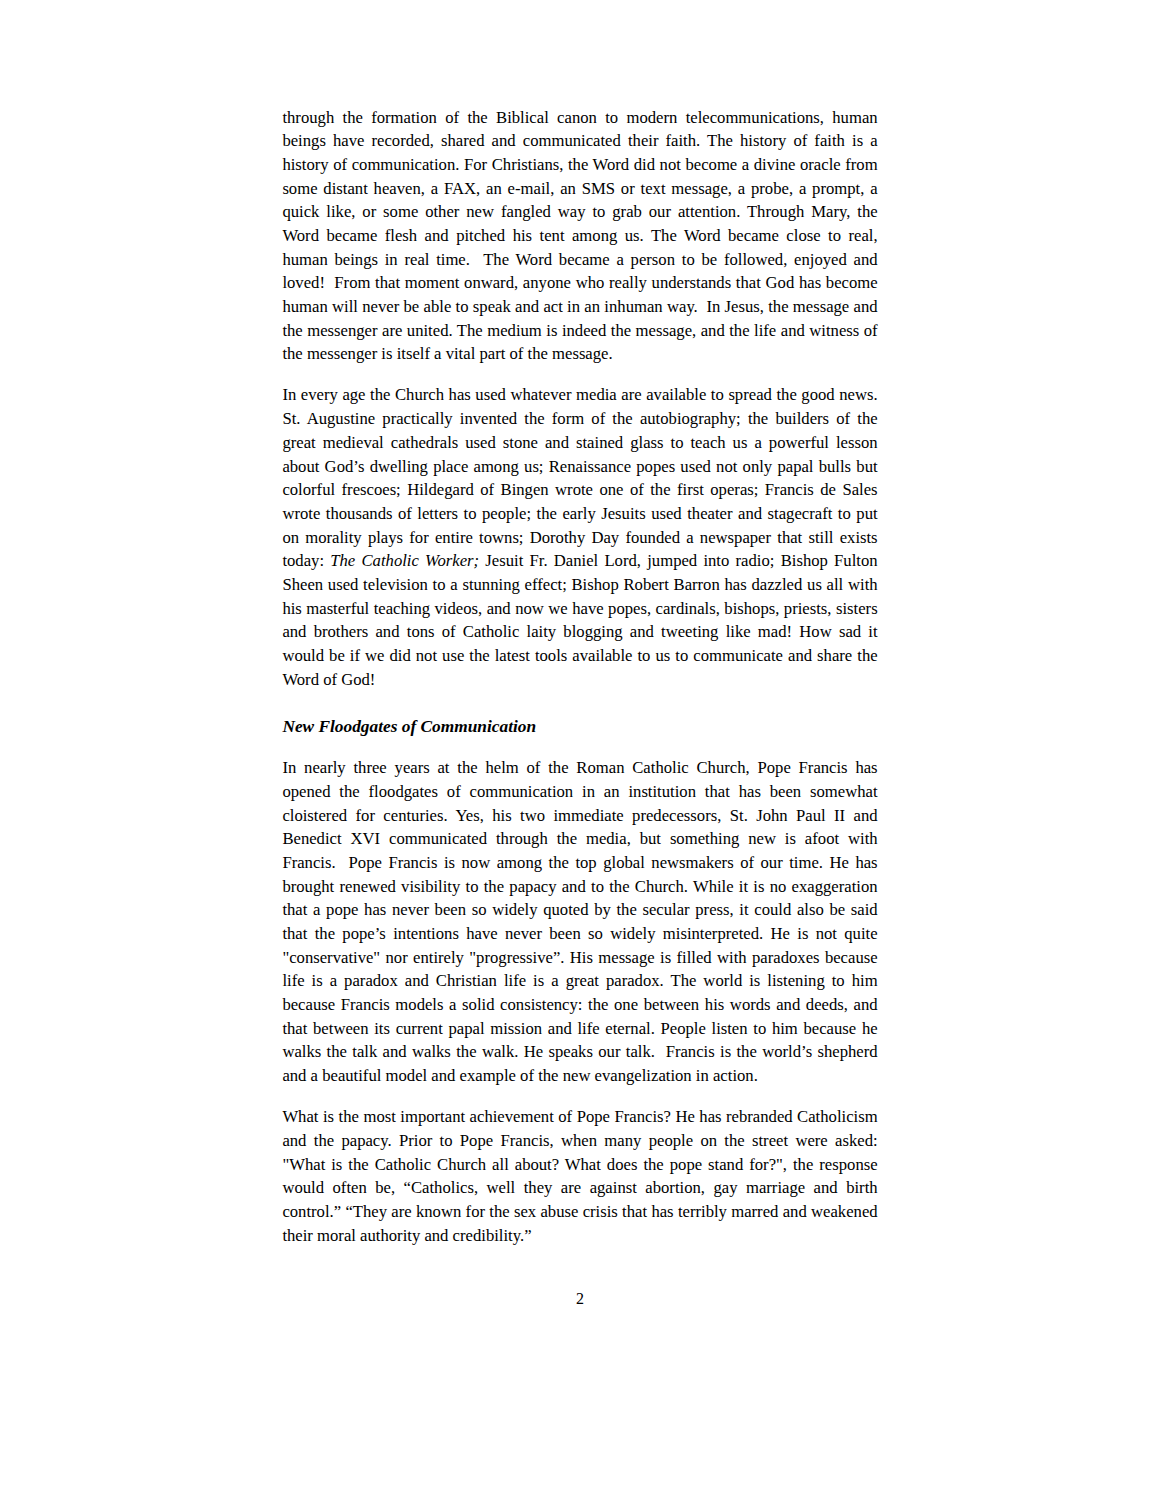through the formation of the Biblical canon to modern telecommunications, human beings have recorded, shared and communicated their faith. The history of faith is a history of communication. For Christians, the Word did not become a divine oracle from some distant heaven, a FAX, an e-mail, an SMS or text message, a probe, a prompt, a quick like, or some other new fangled way to grab our attention. Through Mary, the Word became flesh and pitched his tent among us. The Word became close to real, human beings in real time. The Word became a person to be followed, enjoyed and loved! From that moment onward, anyone who really understands that God has become human will never be able to speak and act in an inhuman way. In Jesus, the message and the messenger are united. The medium is indeed the message, and the life and witness of the messenger is itself a vital part of the message.
In every age the Church has used whatever media are available to spread the good news. St. Augustine practically invented the form of the autobiography; the builders of the great medieval cathedrals used stone and stained glass to teach us a powerful lesson about God’s dwelling place among us; Renaissance popes used not only papal bulls but colorful frescoes; Hildegard of Bingen wrote one of the first operas; Francis de Sales wrote thousands of letters to people; the early Jesuits used theater and stagecraft to put on morality plays for entire towns; Dorothy Day founded a newspaper that still exists today: The Catholic Worker; Jesuit Fr. Daniel Lord, jumped into radio; Bishop Fulton Sheen used television to a stunning effect; Bishop Robert Barron has dazzled us all with his masterful teaching videos, and now we have popes, cardinals, bishops, priests, sisters and brothers and tons of Catholic laity blogging and tweeting like mad! How sad it would be if we did not use the latest tools available to us to communicate and share the Word of God!
New Floodgates of Communication
In nearly three years at the helm of the Roman Catholic Church, Pope Francis has opened the floodgates of communication in an institution that has been somewhat cloistered for centuries. Yes, his two immediate predecessors, St. John Paul II and Benedict XVI communicated through the media, but something new is afoot with Francis. Pope Francis is now among the top global newsmakers of our time. He has brought renewed visibility to the papacy and to the Church. While it is no exaggeration that a pope has never been so widely quoted by the secular press, it could also be said that the pope’s intentions have never been so widely misinterpreted. He is not quite "conservative" nor entirely "progressive”. His message is filled with paradoxes because life is a paradox and Christian life is a great paradox. The world is listening to him because Francis models a solid consistency: the one between his words and deeds, and that between its current papal mission and life eternal. People listen to him because he walks the talk and walks the walk. He speaks our talk. Francis is the world’s shepherd and a beautiful model and example of the new evangelization in action.
What is the most important achievement of Pope Francis? He has rebranded Catholicism and the papacy. Prior to Pope Francis, when many people on the street were asked: "What is the Catholic Church all about? What does the pope stand for?", the response would often be, “Catholics, well they are against abortion, gay marriage and birth control.” “They are known for the sex abuse crisis that has terribly marred and weakened their moral authority and credibility.”
2